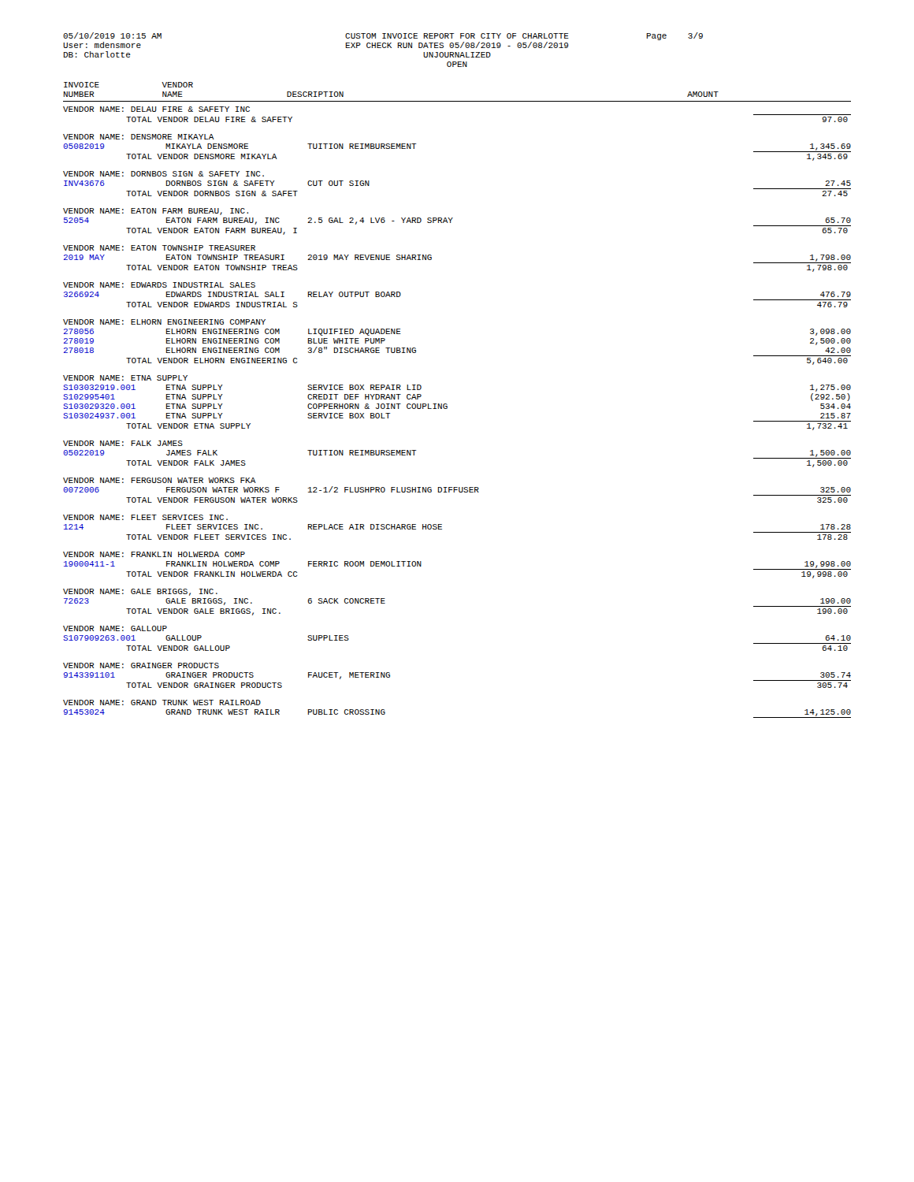05/10/2019 10:15 AM User: mdensmore DB: Charlotte CUSTOM INVOICE REPORT FOR CITY OF CHARLOTTE EXP CHECK RUN DATES 05/08/2019 - 05/08/2019 UNJOURNALIZED OPEN Page 3/9
INVOICE VENDOR NUMBER NAME DESCRIPTION AMOUNT
VENDOR NAME: DELAU FIRE & SAFETY INC
| TOTAL VENDOR DELAU FIRE & SAFETY | 97.00 |
VENDOR NAME: DENSMORE MIKAYLA
| 05082019 | MIKAYLA DENSMORE | TUITION REIMBURSEMENT | 1,345.69 |
| TOTAL VENDOR DENSMORE MIKAYLA | 1,345.69 |
VENDOR NAME: DORNBOS SIGN & SAFETY INC.
| INV43676 | DORNBOS SIGN & SAFETY | CUT OUT SIGN | 27.45 |
| TOTAL VENDOR DORNBOS SIGN & SAFET | 27.45 |
VENDOR NAME: EATON FARM BUREAU, INC.
| 52054 | EATON FARM BUREAU, INC | 2.5 GAL 2,4 LV6 - YARD SPRAY | 65.70 |
| TOTAL VENDOR EATON FARM BUREAU, I | 65.70 |
VENDOR NAME: EATON TOWNSHIP TREASURER
| 2019 MAY | EATON TOWNSHIP TREASURI | 2019 MAY REVENUE SHARING | 1,798.00 |
| TOTAL VENDOR EATON TOWNSHIP TREAS | 1,798.00 |
VENDOR NAME: EDWARDS INDUSTRIAL SALES
| 3266924 | EDWARDS INDUSTRIAL SALI | RELAY OUTPUT BOARD | 476.79 |
| TOTAL VENDOR EDWARDS INDUSTRIAL S | 476.79 |
VENDOR NAME: ELHORN ENGINEERING COMPANY
| 278056 | ELHORN ENGINEERING COM | LIQUIFIED AQUADENE | 3,098.00 |
| 278019 | ELHORN ENGINEERING COM | BLUE WHITE PUMP | 2,500.00 |
| 278018 | ELHORN ENGINEERING COM | 3/8" DISCHARGE TUBING | 42.00 |
| TOTAL VENDOR ELHORN ENGINEERING C | 5,640.00 |
VENDOR NAME: ETNA SUPPLY
| S103032919.001 | ETNA SUPPLY | SERVICE BOX REPAIR LID | 1,275.00 |
| S102995401 | ETNA SUPPLY | CREDIT DEF HYDRANT CAP | (292.50) |
| S103029320.001 | ETNA SUPPLY | COPPERHORN & JOINT COUPLING | 534.04 |
| S103024937.001 | ETNA SUPPLY | SERVICE BOX BOLT | 215.87 |
| TOTAL VENDOR ETNA SUPPLY | 1,732.41 |
VENDOR NAME: FALK JAMES
| 05022019 | JAMES FALK | TUITION REIMBURSEMENT | 1,500.00 |
| TOTAL VENDOR FALK JAMES | 1,500.00 |
VENDOR NAME: FERGUSON WATER WORKS FKA
| 0072006 | FERGUSON WATER WORKS F | 12-1/2 FLUSHPRO FLUSHING DIFFUSER | 325.00 |
| TOTAL VENDOR FERGUSON WATER WORKS | 325.00 |
VENDOR NAME: FLEET SERVICES INC.
| 1214 | FLEET SERVICES INC. | REPLACE AIR DISCHARGE HOSE | 178.28 |
| TOTAL VENDOR FLEET SERVICES INC. | 178.28 |
VENDOR NAME: FRANKLIN HOLWERDA COMP
| 19000411-1 | FRANKLIN HOLWERDA COMP | FERRIC ROOM DEMOLITION | 19,998.00 |
| TOTAL VENDOR FRANKLIN HOLWERDA CC | 19,998.00 |
VENDOR NAME: GALE BRIGGS, INC.
| 72623 | GALE BRIGGS, INC. | 6 SACK CONCRETE | 190.00 |
| TOTAL VENDOR GALE BRIGGS, INC. | 190.00 |
VENDOR NAME: GALLOUP
| S107909263.001 | GALLOUP | SUPPLIES | 64.10 |
| TOTAL VENDOR GALLOUP | 64.10 |
VENDOR NAME: GRAINGER PRODUCTS
| 9143391101 | GRAINGER PRODUCTS | FAUCET, METERING | 305.74 |
| TOTAL VENDOR GRAINGER PRODUCTS | 305.74 |
VENDOR NAME: GRAND TRUNK WEST RAILROAD
| 91453024 | GRAND TRUNK WEST RAILR | PUBLIC CROSSING | 14,125.00 |